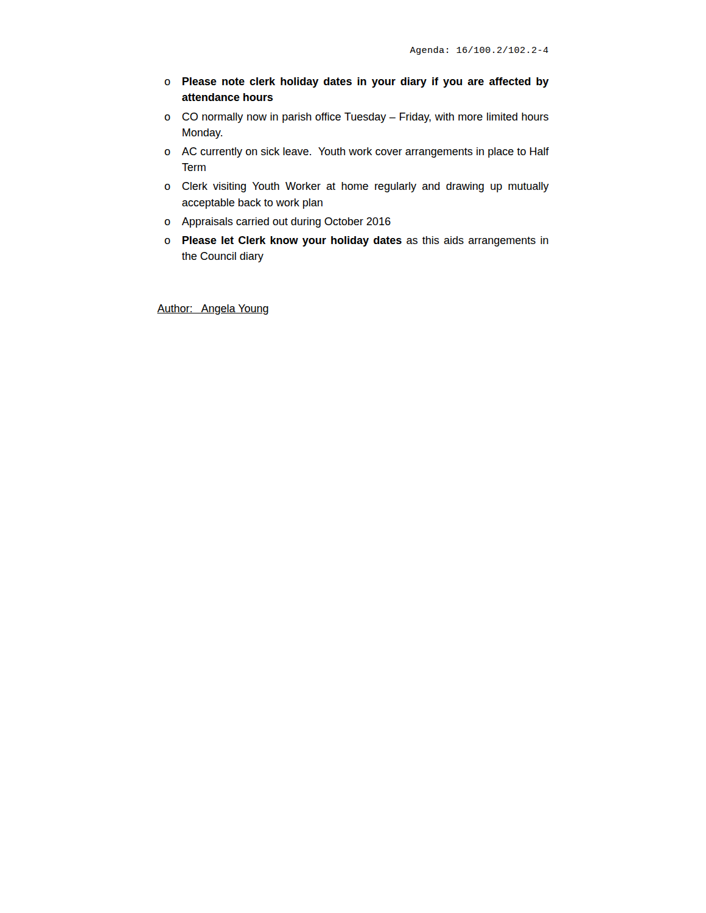Agenda: 16/100.2/102.2-4
Please note clerk holiday dates in your diary if you are affected by attendance hours
CO normally now in parish office Tuesday – Friday, with more limited hours Monday.
AC currently on sick leave. Youth work cover arrangements in place to Half Term
Clerk visiting Youth Worker at home regularly and drawing up mutually acceptable back to work plan
Appraisals carried out during October 2016
Please let Clerk know your holiday dates as this aids arrangements in the Council diary
Author: Angela Young